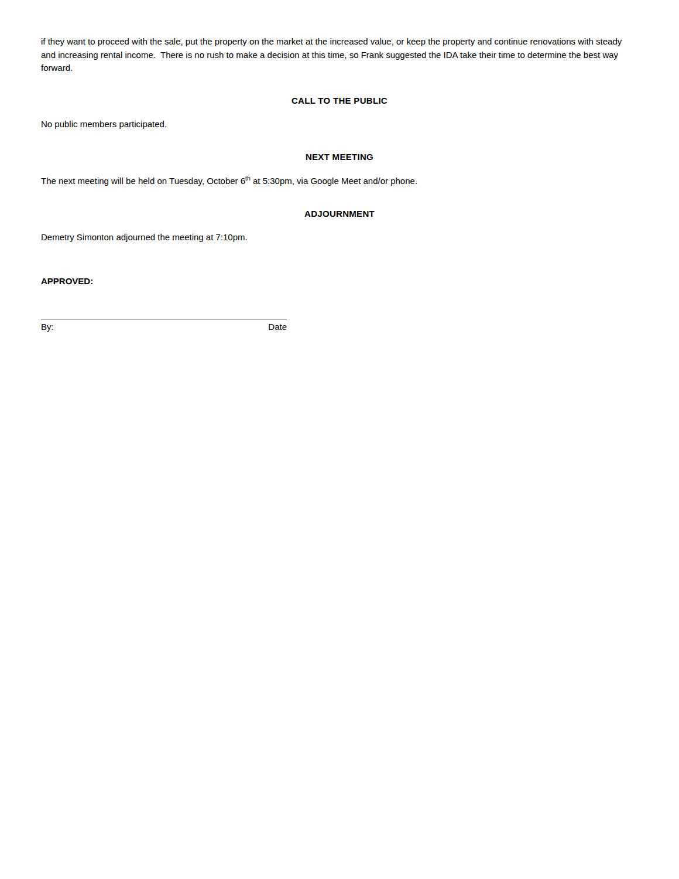if they want to proceed with the sale, put the property on the market at the increased value, or keep the property and continue renovations with steady and increasing rental income. There is no rush to make a decision at this time, so Frank suggested the IDA take their time to determine the best way forward.
CALL TO THE PUBLIC
No public members participated.
NEXT MEETING
The next meeting will be held on Tuesday, October 6th at 5:30pm, via Google Meet and/or phone.
ADJOURNMENT
Demetry Simonton adjourned the meeting at 7:10pm.
APPROVED:
By: Date